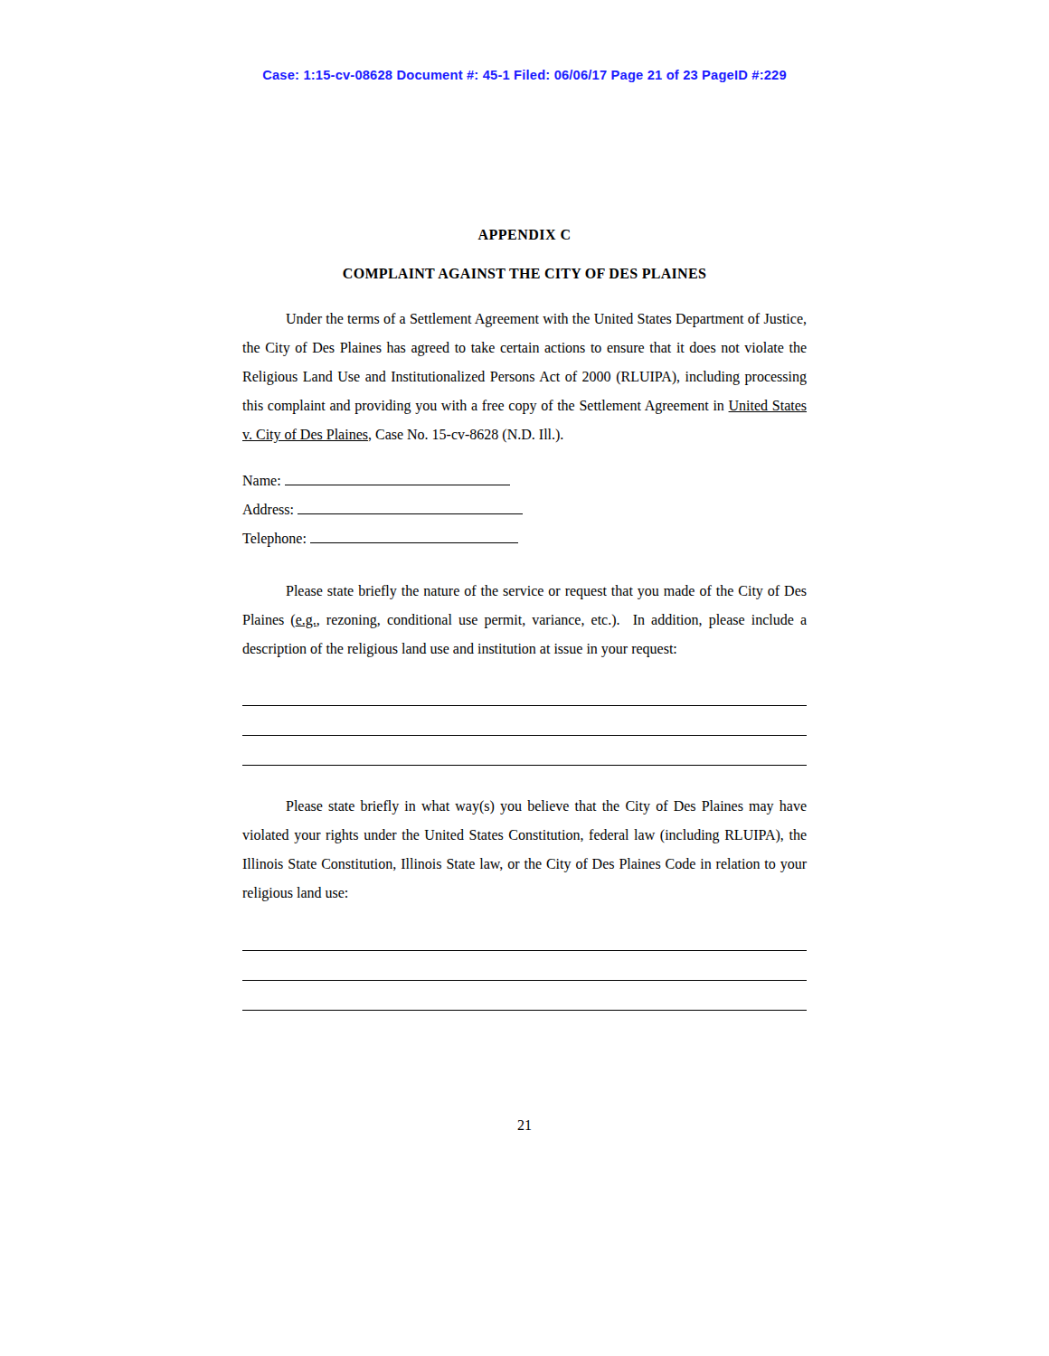Case: 1:15-cv-08628 Document #: 45-1 Filed: 06/06/17 Page 21 of 23 PageID #:229
APPENDIX C
COMPLAINT AGAINST THE CITY OF DES PLAINES
Under the terms of a Settlement Agreement with the United States Department of Justice, the City of Des Plaines has agreed to take certain actions to ensure that it does not violate the Religious Land Use and Institutionalized Persons Act of 2000 (RLUIPA), including processing this complaint and providing you with a free copy of the Settlement Agreement in United States v. City of Des Plaines, Case No. 15-cv-8628 (N.D. Ill.).
Name:
Address:
Telephone:
Please state briefly the nature of the service or request that you made of the City of Des Plaines (e.g., rezoning, conditional use permit, variance, etc.). In addition, please include a description of the religious land use and institution at issue in your request:
Please state briefly in what way(s) you believe that the City of Des Plaines may have violated your rights under the United States Constitution, federal law (including RLUIPA), the Illinois State Constitution, Illinois State law, or the City of Des Plaines Code in relation to your religious land use:
21